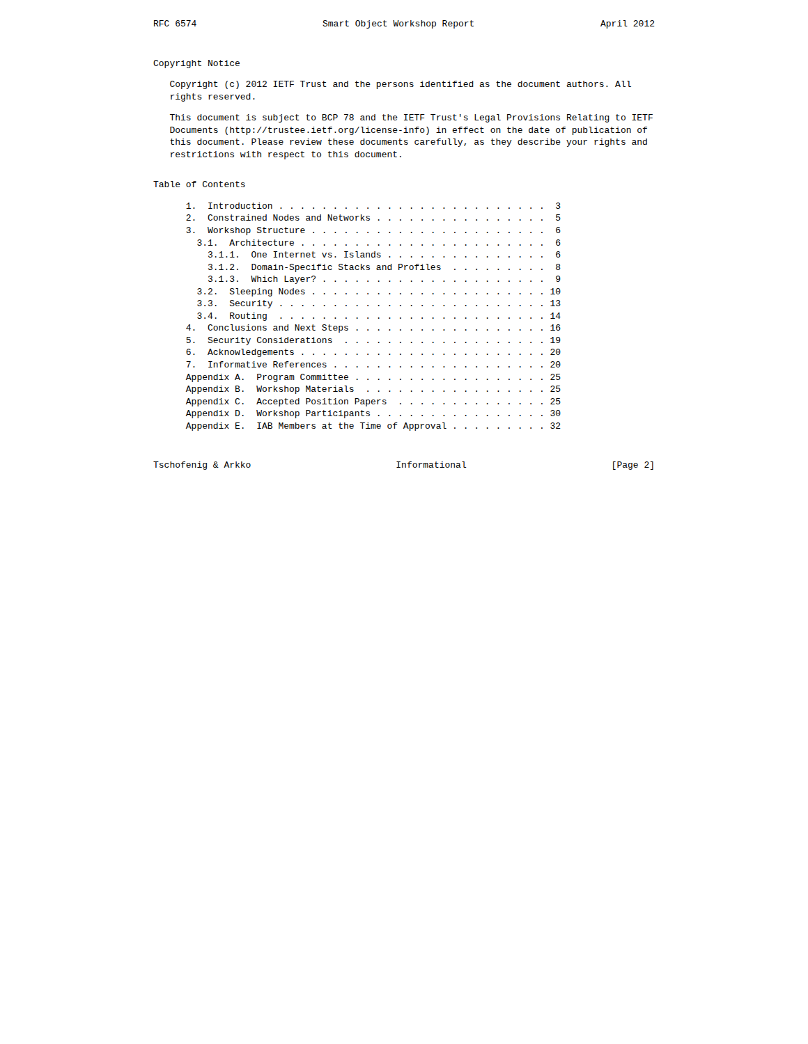RFC 6574 Smart Object Workshop Report April 2012
Copyright Notice
Copyright (c) 2012 IETF Trust and the persons identified as the document authors. All rights reserved.
This document is subject to BCP 78 and the IETF Trust's Legal Provisions Relating to IETF Documents (http://trustee.ietf.org/license-info) in effect on the date of publication of this document. Please review these documents carefully, as they describe your rights and restrictions with respect to this document.
Table of Contents
   1.  Introduction . . . . . . . . . . . . . . . . . . . . . . . . .  3
   2.  Constrained Nodes and Networks . . . . . . . . . . . . . . . .  5
   3.  Workshop Structure . . . . . . . . . . . . . . . . . . . . . .  6
     3.1.  Architecture . . . . . . . . . . . . . . . . . . . . . . .  6
       3.1.1.  One Internet vs. Islands . . . . . . . . . . . . . . .  6
       3.1.2.  Domain-Specific Stacks and Profiles  . . . . . . . . .  8
       3.1.3.  Which Layer? . . . . . . . . . . . . . . . . . . . . .  9
     3.2.  Sleeping Nodes . . . . . . . . . . . . . . . . . . . . . . 10
     3.3.  Security . . . . . . . . . . . . . . . . . . . . . . . . . 13
     3.4.  Routing  . . . . . . . . . . . . . . . . . . . . . . . . . 14
   4.  Conclusions and Next Steps . . . . . . . . . . . . . . . . . . 16
   5.  Security Considerations  . . . . . . . . . . . . . . . . . . . 19
   6.  Acknowledgements . . . . . . . . . . . . . . . . . . . . . . . 20
   7.  Informative References . . . . . . . . . . . . . . . . . . . . 20
   Appendix A.  Program Committee . . . . . . . . . . . . . . . . . . 25
   Appendix B.  Workshop Materials  . . . . . . . . . . . . . . . . . 25
   Appendix C.  Accepted Position Papers  . . . . . . . . . . . . . . 25
   Appendix D.  Workshop Participants . . . . . . . . . . . . . . . . 30
   Appendix E.  IAB Members at the Time of Approval . . . . . . . . . 32
Tschofenig & Arkko Informational [Page 2]